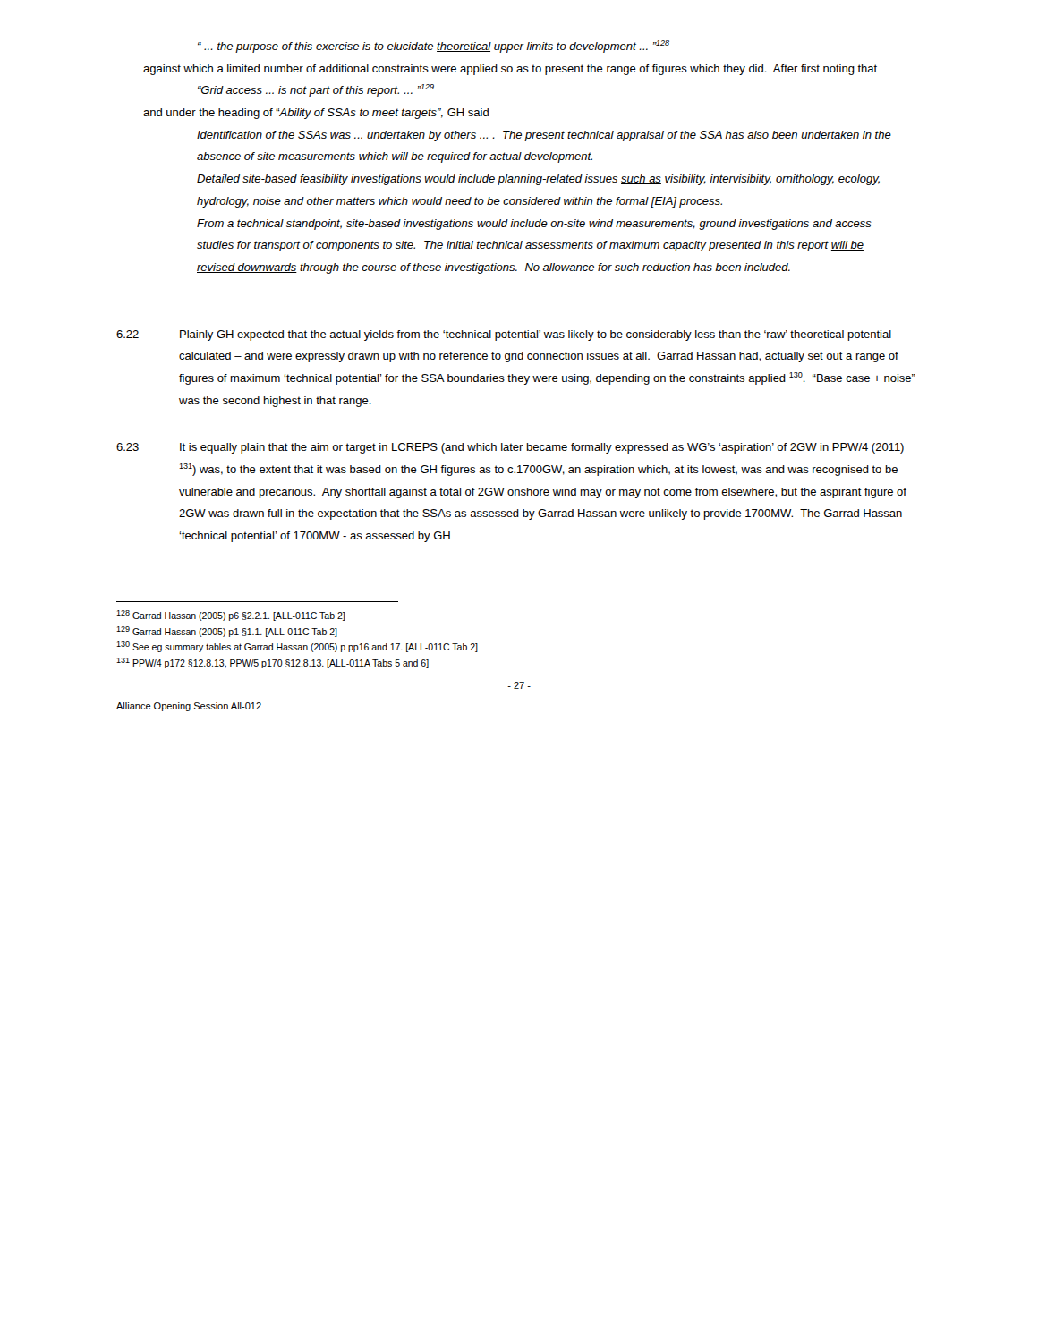“ ... the purpose of this exercise is to elucidate theoretical upper limits to development ... ”128
against which a limited number of additional constraints were applied so as to present the range of figures which they did. After first noting that
“Grid access ... is not part of this report. ... ”129
and under the heading of “Ability of SSAs to meet targets”, GH said
Identification of the SSAs was ... undertaken by others ... . The present technical appraisal of the SSA has also been undertaken in the absence of site measurements which will be required for actual development.
Detailed site-based feasibility investigations would include planning-related issues such as visibility, intervisibiity, ornithology, ecology, hydrology, noise and other matters which would need to be considered within the formal [EIA] process.
From a technical standpoint, site-based investigations would include on-site wind measurements, ground investigations and access studies for transport of components to site. The initial technical assessments of maximum capacity presented in this report will be revised downwards through the course of these investigations. No allowance for such reduction has been included.
6.22
Plainly GH expected that the actual yields from the ‘technical potential’ was likely to be considerably less than the ‘raw’ theoretical potential calculated – and were expressly drawn up with no reference to grid connection issues at all. Garrad Hassan had, actually set out a range of figures of maximum ‘technical potential’ for the SSA boundaries they were using, depending on the constraints applied 130. “Base case + noise” was the second highest in that range.
6.23
It is equally plain that the aim or target in LCREPS (and which later became formally expressed as WG’s ‘aspiration’ of 2GW in PPW/4 (2011) 131) was, to the extent that it was based on the GH figures as to c.1700GW, an aspiration which, at its lowest, was and was recognised to be vulnerable and precarious. Any shortfall against a total of 2GW onshore wind may or may not come from elsewhere, but the aspirant figure of 2GW was drawn full in the expectation that the SSAs as assessed by Garrad Hassan were unlikely to provide 1700MW. The Garrad Hassan ‘technical potential’ of 1700MW - as assessed by GH
128 Garrad Hassan (2005) p6 §2.2.1. [ALL-011C Tab 2]
129 Garrad Hassan (2005) p1 §1.1. [ALL-011C Tab 2]
130 See eg summary tables at Garrad Hassan (2005) p pp16 and 17. [ALL-011C Tab 2]
131 PPW/4 p172 §12.8.13, PPW/5 p170 §12.8.13. [ALL-011A Tabs 5 and 6]
- 27 -
Alliance Opening Session All-012